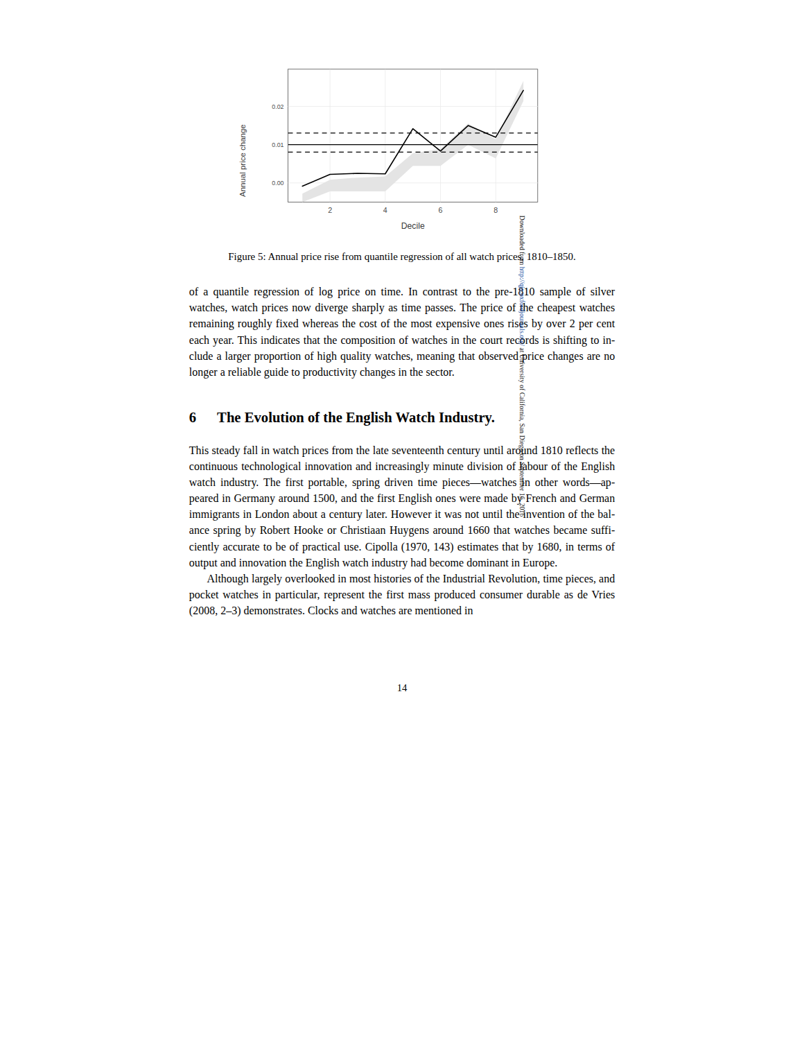Downloaded from http://qje.oxfordjournals.org/ at University of California, San Diego on September 16, 2016
Annual price change 0.00 0.01 0.02 2 4 6 8 Decile
Figure 5: Annual price rise from quantile regression of all watch prices, 1810–1850.
of a quantile regression of log price on time. In contrast to the pre-1810 sample of silver watches, watch prices now diverge sharply as time passes. The price of the cheapest watches remaining roughly fixed whereas the cost of the most expensive ones rises by over 2 per cent each year. This indicates that the composition of watches in the court records is shifting to include a larger proportion of high quality watches, meaning that observed price changes are no longer a reliable guide to productivity changes in the sector.
6 The Evolution of the English Watch Industry.
This steady fall in watch prices from the late seventeenth century until around 1810 reflects the continuous technological innovation and increasingly minute division of labour of the English watch industry. The first portable, spring driven time pieces—watches in other words—appeared in Germany around 1500, and the first English ones were made by French and German immigrants in London about a century later. However it was not until the invention of the balance spring by Robert Hooke or Christiaan Huygens around 1660 that watches became sufficiently accurate to be of practical use. Cipolla (1970, 143) estimates that by 1680, in terms of output and innovation the English watch industry had become dominant in Europe.
Although largely overlooked in most histories of the Industrial Revolution, time pieces, and pocket watches in particular, represent the first mass produced consumer durable as de Vries (2008, 2–3) demonstrates. Clocks and watches are mentioned in
14